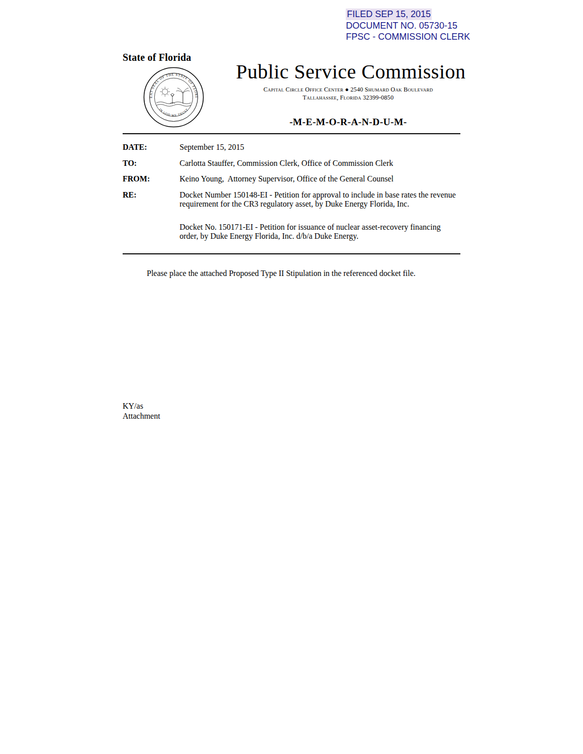FILED SEP 15, 2015
DOCUMENT NO. 05730-15
FPSC - COMMISSION CLERK
State of Florida
GREAT SEAL OF THE STATE OF FLORIDA IN GOD WE TRUST
Public Service Commission
Capital Circle Office Center ● 2540 Shumard Oak Boulevard
Tallahassee, Florida 32399-0850
-M-E-M-O-R-A-N-D-U-M-
| DATE: | September 15, 2015 |
| TO: | Carlotta Stauffer, Commission Clerk, Office of Commission Clerk |
| FROM: | Keino Young, Attorney Supervisor, Office of the General Counsel |
| RE: | Docket Number 150148-EI - Petition for approval to include in base rates the revenue requirement for the CR3 regulatory asset, by Duke Energy Florida, Inc. Docket No. 150171-EI - Petition for issuance of nuclear asset-recovery financing order, by Duke Energy Florida, Inc. d/b/a Duke Energy. |
Please place the attached Proposed Type II Stipulation in the referenced docket file.
KY/as
Attachment